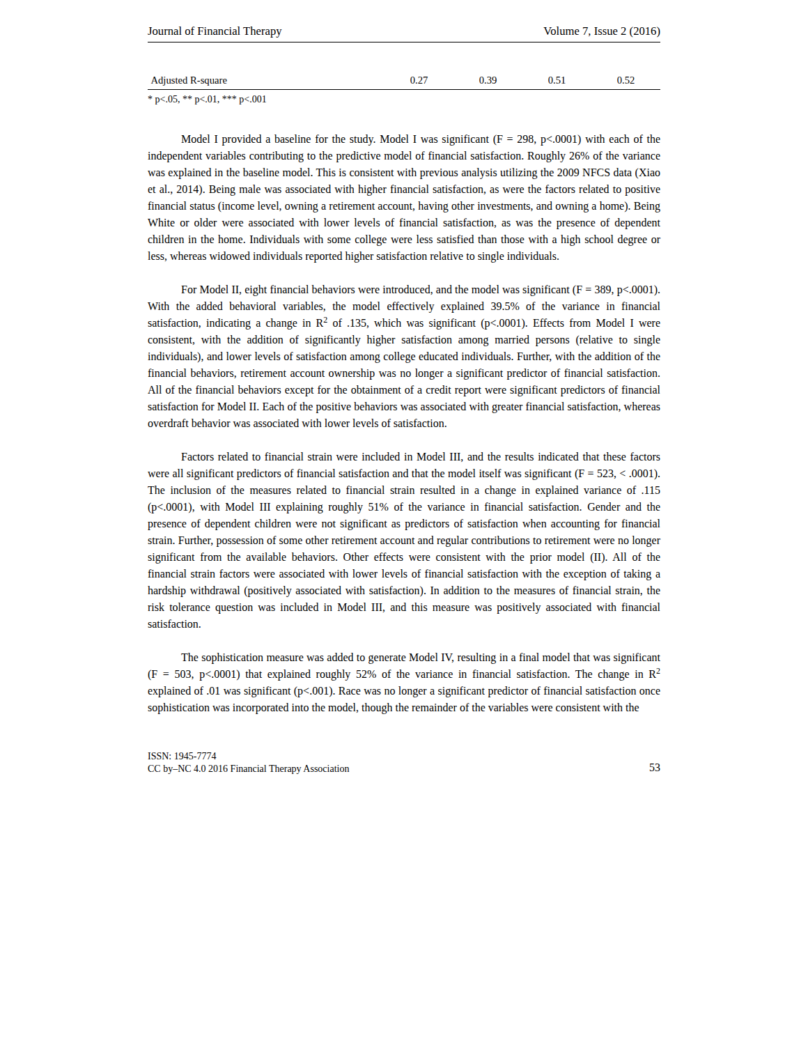Journal of Financial Therapy Volume 7, Issue 2 (2016)
| Adjusted R-square | 0.27 | 0.39 | 0.51 | 0.52 |
* p<.05, ** p<.01, *** p<.001
Model I provided a baseline for the study. Model I was significant (F = 298, p<.0001) with each of the independent variables contributing to the predictive model of financial satisfaction. Roughly 26% of the variance was explained in the baseline model. This is consistent with previous analysis utilizing the 2009 NFCS data (Xiao et al., 2014). Being male was associated with higher financial satisfaction, as were the factors related to positive financial status (income level, owning a retirement account, having other investments, and owning a home). Being White or older were associated with lower levels of financial satisfaction, as was the presence of dependent children in the home. Individuals with some college were less satisfied than those with a high school degree or less, whereas widowed individuals reported higher satisfaction relative to single individuals.
For Model II, eight financial behaviors were introduced, and the model was significant (F = 389, p<.0001). With the added behavioral variables, the model effectively explained 39.5% of the variance in financial satisfaction, indicating a change in R2 of .135, which was significant (p<.0001). Effects from Model I were consistent, with the addition of significantly higher satisfaction among married persons (relative to single individuals), and lower levels of satisfaction among college educated individuals. Further, with the addition of the financial behaviors, retirement account ownership was no longer a significant predictor of financial satisfaction. All of the financial behaviors except for the obtainment of a credit report were significant predictors of financial satisfaction for Model II. Each of the positive behaviors was associated with greater financial satisfaction, whereas overdraft behavior was associated with lower levels of satisfaction.
Factors related to financial strain were included in Model III, and the results indicated that these factors were all significant predictors of financial satisfaction and that the model itself was significant (F = 523, < .0001). The inclusion of the measures related to financial strain resulted in a change in explained variance of .115 (p<.0001), with Model III explaining roughly 51% of the variance in financial satisfaction. Gender and the presence of dependent children were not significant as predictors of satisfaction when accounting for financial strain. Further, possession of some other retirement account and regular contributions to retirement were no longer significant from the available behaviors. Other effects were consistent with the prior model (II). All of the financial strain factors were associated with lower levels of financial satisfaction with the exception of taking a hardship withdrawal (positively associated with satisfaction). In addition to the measures of financial strain, the risk tolerance question was included in Model III, and this measure was positively associated with financial satisfaction.
The sophistication measure was added to generate Model IV, resulting in a final model that was significant (F = 503, p<.0001) that explained roughly 52% of the variance in financial satisfaction. The change in R2 explained of .01 was significant (p<.001). Race was no longer a significant predictor of financial satisfaction once sophistication was incorporated into the model, though the remainder of the variables were consistent with the
ISSN: 1945-7774
CC by–NC 4.0 2016 Financial Therapy Association
53